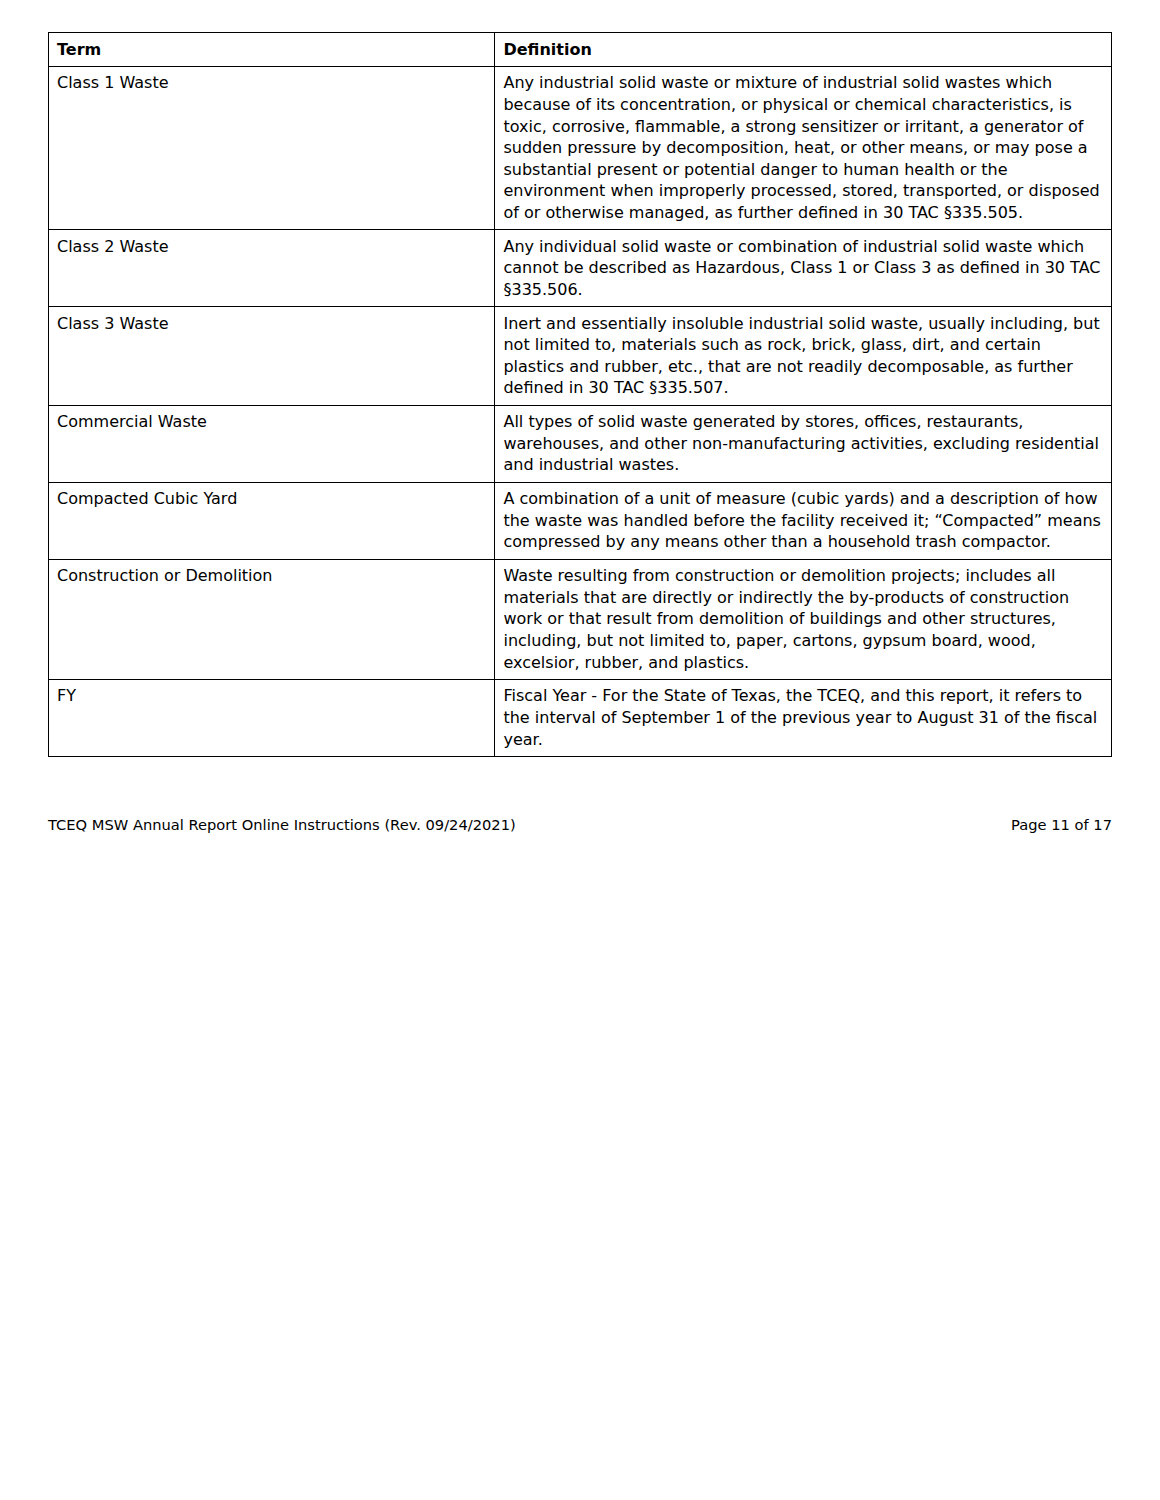| Term | Definition |
| --- | --- |
| Class 1 Waste | Any industrial solid waste or mixture of industrial solid wastes which because of its concentration, or physical or chemical characteristics, is toxic, corrosive, flammable, a strong sensitizer or irritant, a generator of sudden pressure by decomposition, heat, or other means, or may pose a substantial present or potential danger to human health or the environment when improperly processed, stored, transported, or disposed of or otherwise managed, as further defined in 30 TAC §335.505. |
| Class 2 Waste | Any individual solid waste or combination of industrial solid waste which cannot be described as Hazardous, Class 1 or Class 3 as defined in 30 TAC §335.506. |
| Class 3 Waste | Inert and essentially insoluble industrial solid waste, usually including, but not limited to, materials such as rock, brick, glass, dirt, and certain plastics and rubber, etc., that are not readily decomposable, as further defined in 30 TAC §335.507. |
| Commercial Waste | All types of solid waste generated by stores, offices, restaurants, warehouses, and other non-manufacturing activities, excluding residential and industrial wastes. |
| Compacted Cubic Yard | A combination of a unit of measure (cubic yards) and a description of how the waste was handled before the facility received it; “Compacted” means compressed by any means other than a household trash compactor. |
| Construction or Demolition | Waste resulting from construction or demolition projects; includes all materials that are directly or indirectly the by-products of construction work or that result from demolition of buildings and other structures, including, but not limited to, paper, cartons, gypsum board, wood, excelsior, rubber, and plastics. |
| FY | Fiscal Year - For the State of Texas, the TCEQ, and this report, it refers to the interval of September 1 of the previous year to August 31 of the fiscal year. |
TCEQ MSW Annual Report Online Instructions (Rev. 09/24/2021) Page 11 of 17